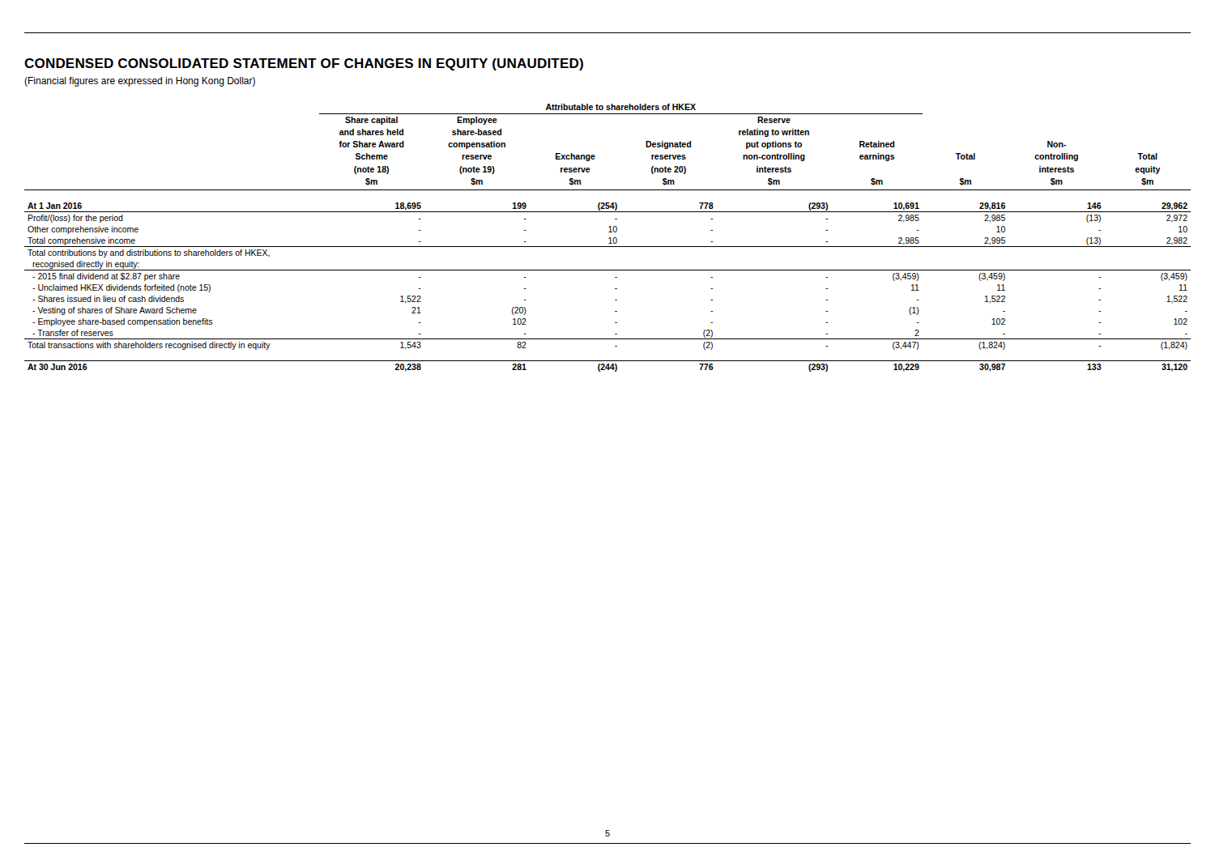CONDENSED CONSOLIDATED STATEMENT OF CHANGES IN EQUITY (UNAUDITED)
(Financial figures are expressed in Hong Kong Dollar)
| | Attributable to shareholders of HKEX | | | |
| --- | --- | --- | --- | --- |
| | Share capital | Employee | | | Reserve | | | | |
| | and shares held | share-based | | | relating to written | | | | |
| | for Share Award | compensation | | Designated | put options to | Retained | | Non- | |
| | Scheme | reserve | Exchange | reserves | non-controlling | earnings | Total | controlling | Total |
| | (note 18) | (note 19) | reserve | (note 20) | interests | | | interests | equity |
| | $m | $m | $m | $m | $m | $m | $m | $m | $m |
| At 1 Jan 2016 | 18,695 | 199 | (254) | 778 | (293) | 10,691 | 29,816 | 146 | 29,962 |
| Profit/(loss) for the period | - | - | - | - | - | 2,985 | 2,985 | (13) | 2,972 |
| Other comprehensive income | - | - | 10 | - | - | - | 10 | - | 10 |
| Total comprehensive income | - | - | 10 | - | - | 2,985 | 2,995 | (13) | 2,982 |
| Total contributions by and distributions to shareholders of HKEX, | | | | | | | | | |
| recognised directly in equity: | | | | | | | | | |
| - 2015 final dividend at $2.87 per share | - | - | - | - | - | (3,459) | (3,459) | - | (3,459) |
| - Unclaimed HKEX dividends forfeited (note 15) | - | - | - | - | - | 11 | 11 | - | 11 |
| - Shares issued in lieu of cash dividends | 1,522 | - | - | - | - | - | 1,522 | - | 1,522 |
| - Vesting of shares of Share Award Scheme | 21 | (20) | - | - | - | (1) | - | - | - |
| - Employee share-based compensation benefits | - | 102 | - | - | - | - | 102 | - | 102 |
| - Transfer of reserves | - | - | - | (2) | - | 2 | - | - | - |
| Total transactions with shareholders recognised directly in equity | 1,543 | 82 | - | (2) | - | (3,447) | (1,824) | - | (1,824) |
| At 30 Jun 2016 | 20,238 | 281 | (244) | 776 | (293) | 10,229 | 30,987 | 133 | 31,120 |
5